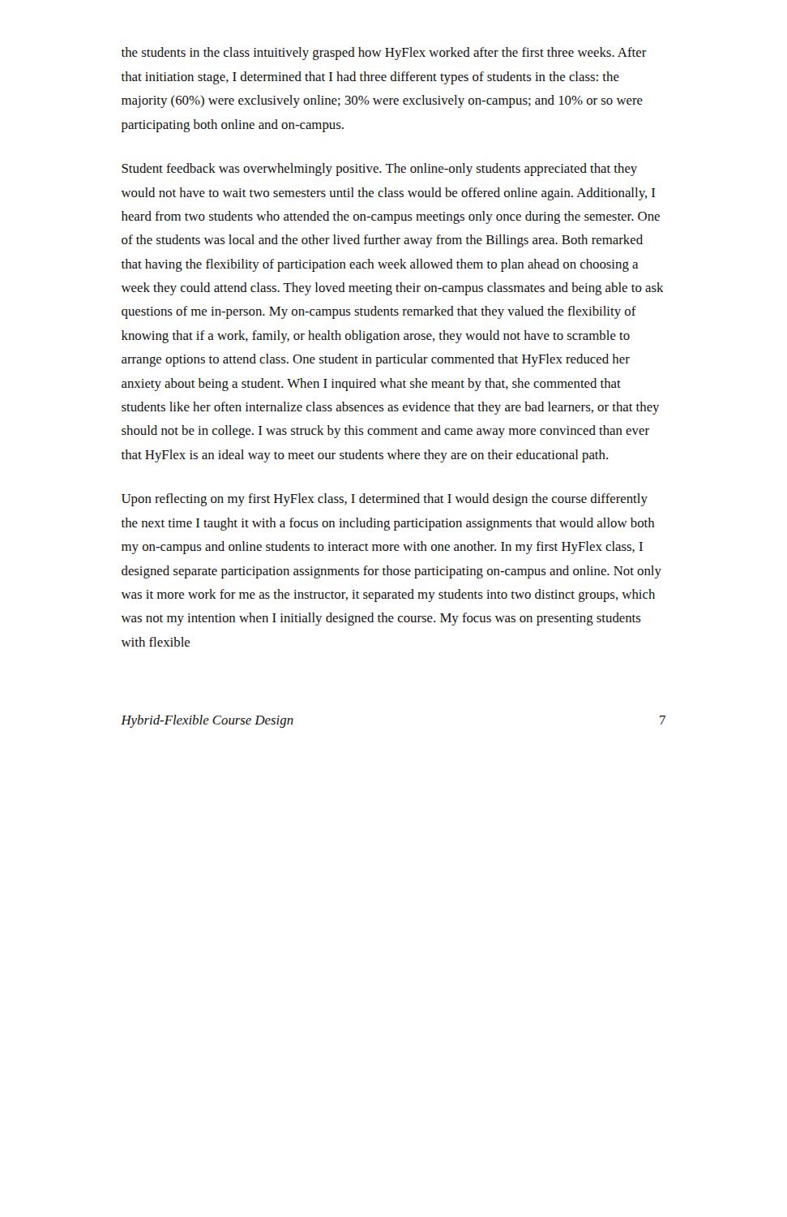the students in the class intuitively grasped how HyFlex worked after the first three weeks. After that initiation stage, I determined that I had three different types of students in the class: the majority (60%) were exclusively online; 30% were exclusively on-campus; and 10% or so were participating both online and on-campus.
Student feedback was overwhelmingly positive. The online-only students appreciated that they would not have to wait two semesters until the class would be offered online again. Additionally, I heard from two students who attended the on-campus meetings only once during the semester. One of the students was local and the other lived further away from the Billings area. Both remarked that having the flexibility of participation each week allowed them to plan ahead on choosing a week they could attend class. They loved meeting their on-campus classmates and being able to ask questions of me in-person. My on-campus students remarked that they valued the flexibility of knowing that if a work, family, or health obligation arose, they would not have to scramble to arrange options to attend class. One student in particular commented that HyFlex reduced her anxiety about being a student. When I inquired what she meant by that, she commented that students like her often internalize class absences as evidence that they are bad learners, or that they should not be in college. I was struck by this comment and came away more convinced than ever that HyFlex is an ideal way to meet our students where they are on their educational path.
Upon reflecting on my first HyFlex class, I determined that I would design the course differently the next time I taught it with a focus on including participation assignments that would allow both my on-campus and online students to interact more with one another. In my first HyFlex class, I designed separate participation assignments for those participating on-campus and online. Not only was it more work for me as the instructor, it separated my students into two distinct groups, which was not my intention when I initially designed the course. My focus was on presenting students with flexible
Hybrid-Flexible Course Design 7